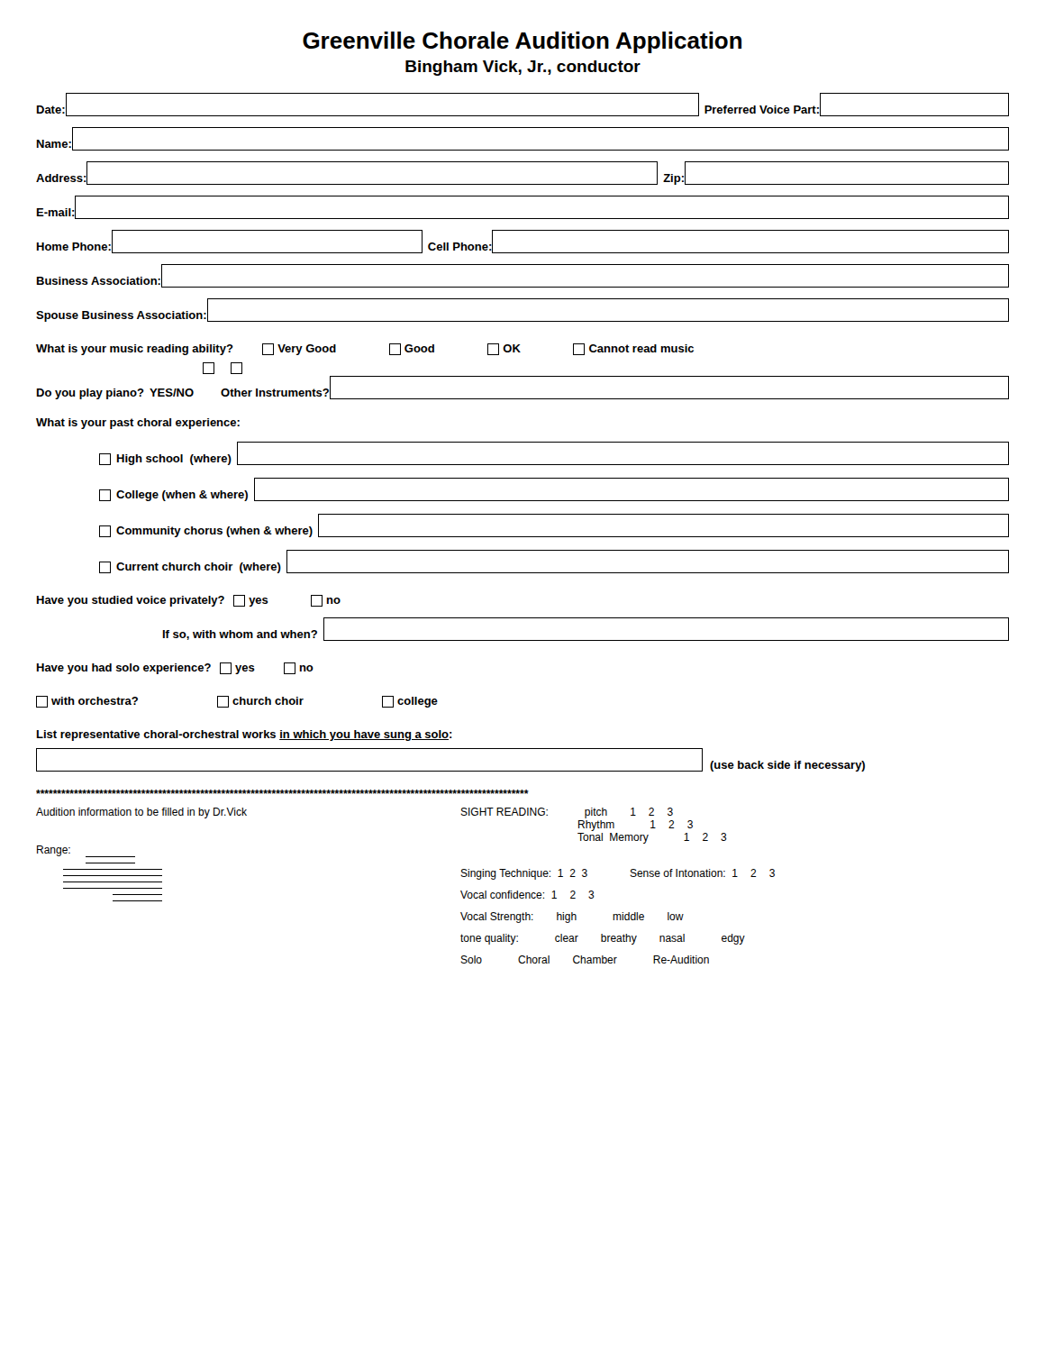Greenville Chorale Audition Application
Bingham Vick, Jr., conductor
Date: Preferred Voice Part:
Name:
Address: Zip:
E-mail:
Home Phone: Cell Phone:
Business Association:
Spouse Business Association:
What is your music reading ability? Very Good Good OK Cannot read music
Do you play piano? YES/NO Other Instruments?
What is your past choral experience:
High school (where)
College (when & where)
Community chorus (when & where)
Current church choir (where)
Have you studied voice privately? yes no
If so, with whom and when?
Have you had solo experience? yes no
with orchestra? church choir college
List representative choral-orchestral works in which you have sung a solo:
(use back side if necessary)
*********************************************************************************************************************
Audition information to be filled in by Dr.Vick
Range:
SIGHT READING: pitch 1 2 3
Rhythm 1 2 3
Tonal Memory 1 2 3
Singing Technique: 1 2 3 Sense of Intonation: 1 2 3
Vocal confidence: 1 2 3
Vocal Strength: high middle low
tone quality: clear breathy nasal edgy
Solo Choral Chamber Re-Audition